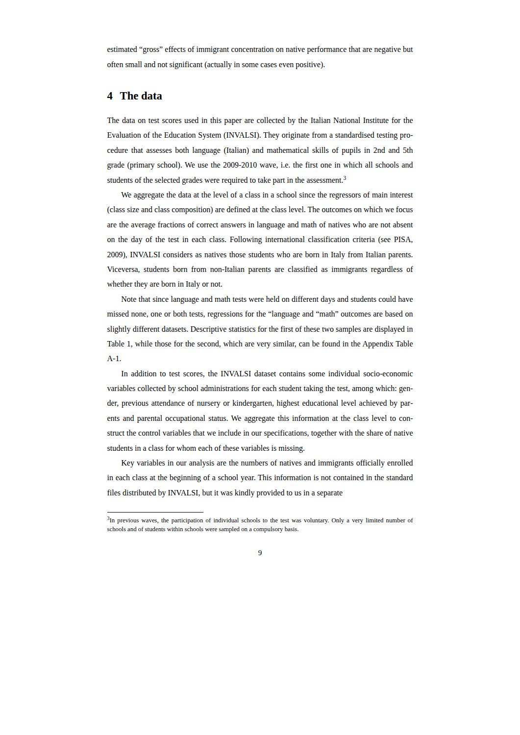estimated “gross” effects of immigrant concentration on native performance that are negative but often small and not significant (actually in some cases even positive).
4 The data
The data on test scores used in this paper are collected by the Italian National Institute for the Evaluation of the Education System (INVALSI). They originate from a standardised testing procedure that assesses both language (Italian) and mathematical skills of pupils in 2nd and 5th grade (primary school). We use the 2009-2010 wave, i.e. the first one in which all schools and students of the selected grades were required to take part in the assessment.3
We aggregate the data at the level of a class in a school since the regressors of main interest (class size and class composition) are defined at the class level. The outcomes on which we focus are the average fractions of correct answers in language and math of natives who are not absent on the day of the test in each class. Following international classification criteria (see PISA, 2009), INVALSI considers as natives those students who are born in Italy from Italian parents. Viceversa, students born from non-Italian parents are classified as immigrants regardless of whether they are born in Italy or not.
Note that since language and math tests were held on different days and students could have missed none, one or both tests, regressions for the “language and “math” outcomes are based on slightly different datasets. Descriptive statistics for the first of these two samples are displayed in Table 1, while those for the second, which are very similar, can be found in the Appendix Table A-1.
In addition to test scores, the INVALSI dataset contains some individual socio-economic variables collected by school administrations for each student taking the test, among which: gender, previous attendance of nursery or kindergarten, highest educational level achieved by parents and parental occupational status. We aggregate this information at the class level to construct the control variables that we include in our specifications, together with the share of native students in a class for whom each of these variables is missing.
Key variables in our analysis are the numbers of natives and immigrants officially enrolled in each class at the beginning of a school year. This information is not contained in the standard files distributed by INVALSI, but it was kindly provided to us in a separate
3In previous waves, the participation of individual schools to the test was voluntary. Only a very limited number of schools and of students within schools were sampled on a compulsory basis.
9